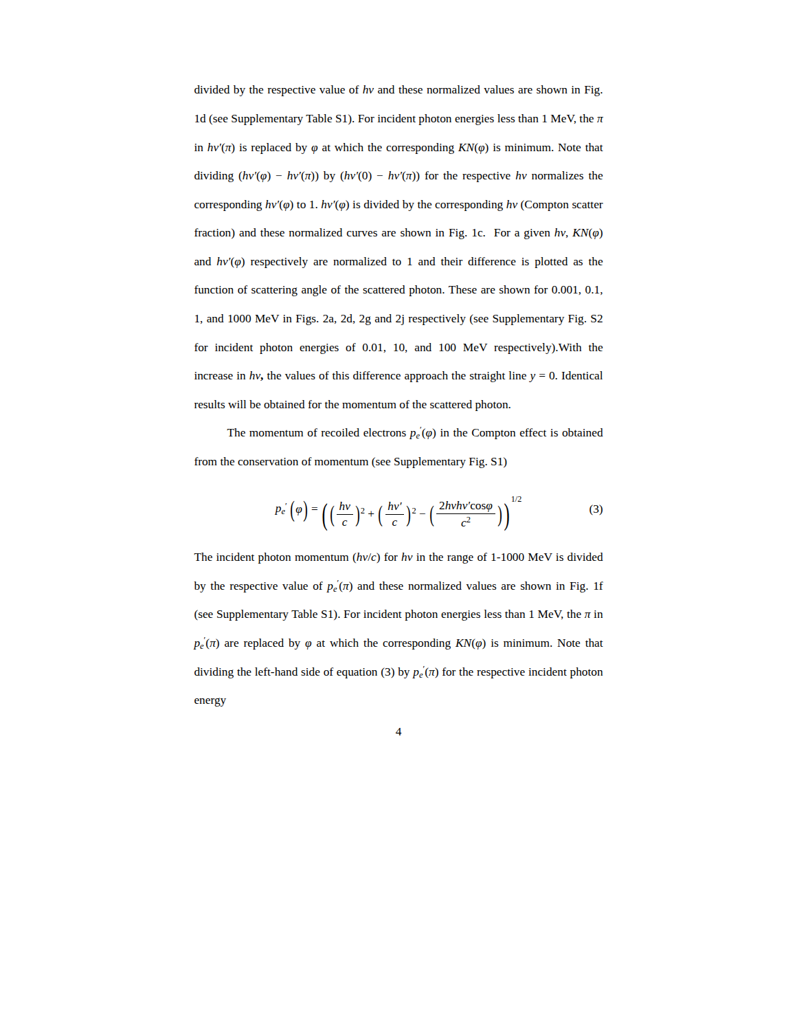divided by the respective value of hν and these normalized values are shown in Fig. 1d (see Supplementary Table S1). For incident photon energies less than 1 MeV, the π in hν′(π) is replaced by φ at which the corresponding KN(φ) is minimum. Note that dividing (hν′(φ) − hν′(π)) by (hν′(0) − hν′(π)) for the respective hν normalizes the corresponding hν′(φ) to 1. hν′(φ) is divided by the corresponding hν (Compton scatter fraction) and these normalized curves are shown in Fig. 1c. For a given hν, KN(φ) and hν′(φ) respectively are normalized to 1 and their difference is plotted as the function of scattering angle of the scattered photon. These are shown for 0.001, 0.1, 1, and 1000 MeV in Figs. 2a, 2d, 2g and 2j respectively (see Supplementary Fig. S2 for incident photon energies of 0.01, 10, and 100 MeV respectively).With the increase in hν, the values of this difference approach the straight line y = 0. Identical results will be obtained for the momentum of the scattered photon.
The momentum of recoiled electrons pe′(φ) in the Compton effect is obtained from the conservation of momentum (see Supplementary Fig. S1)
pe′ (φ) = ((hν c)2 + (hν′c)2 − (2hνhν′cosφ c2)) 1/2
(3)
The incident photon momentum (hν/c) for hν in the range of 1-1000 MeV is divided by the respective value of pe′(π) and these normalized values are shown in Fig. 1f (see Supplementary Table S1). For incident photon energies less than 1 MeV, the π in pe′(π) are replaced by φ at which the corresponding KN(φ) is minimum. Note that dividing the left-hand side of equation (3) by pe′(π) for the respective incident photon energy
4